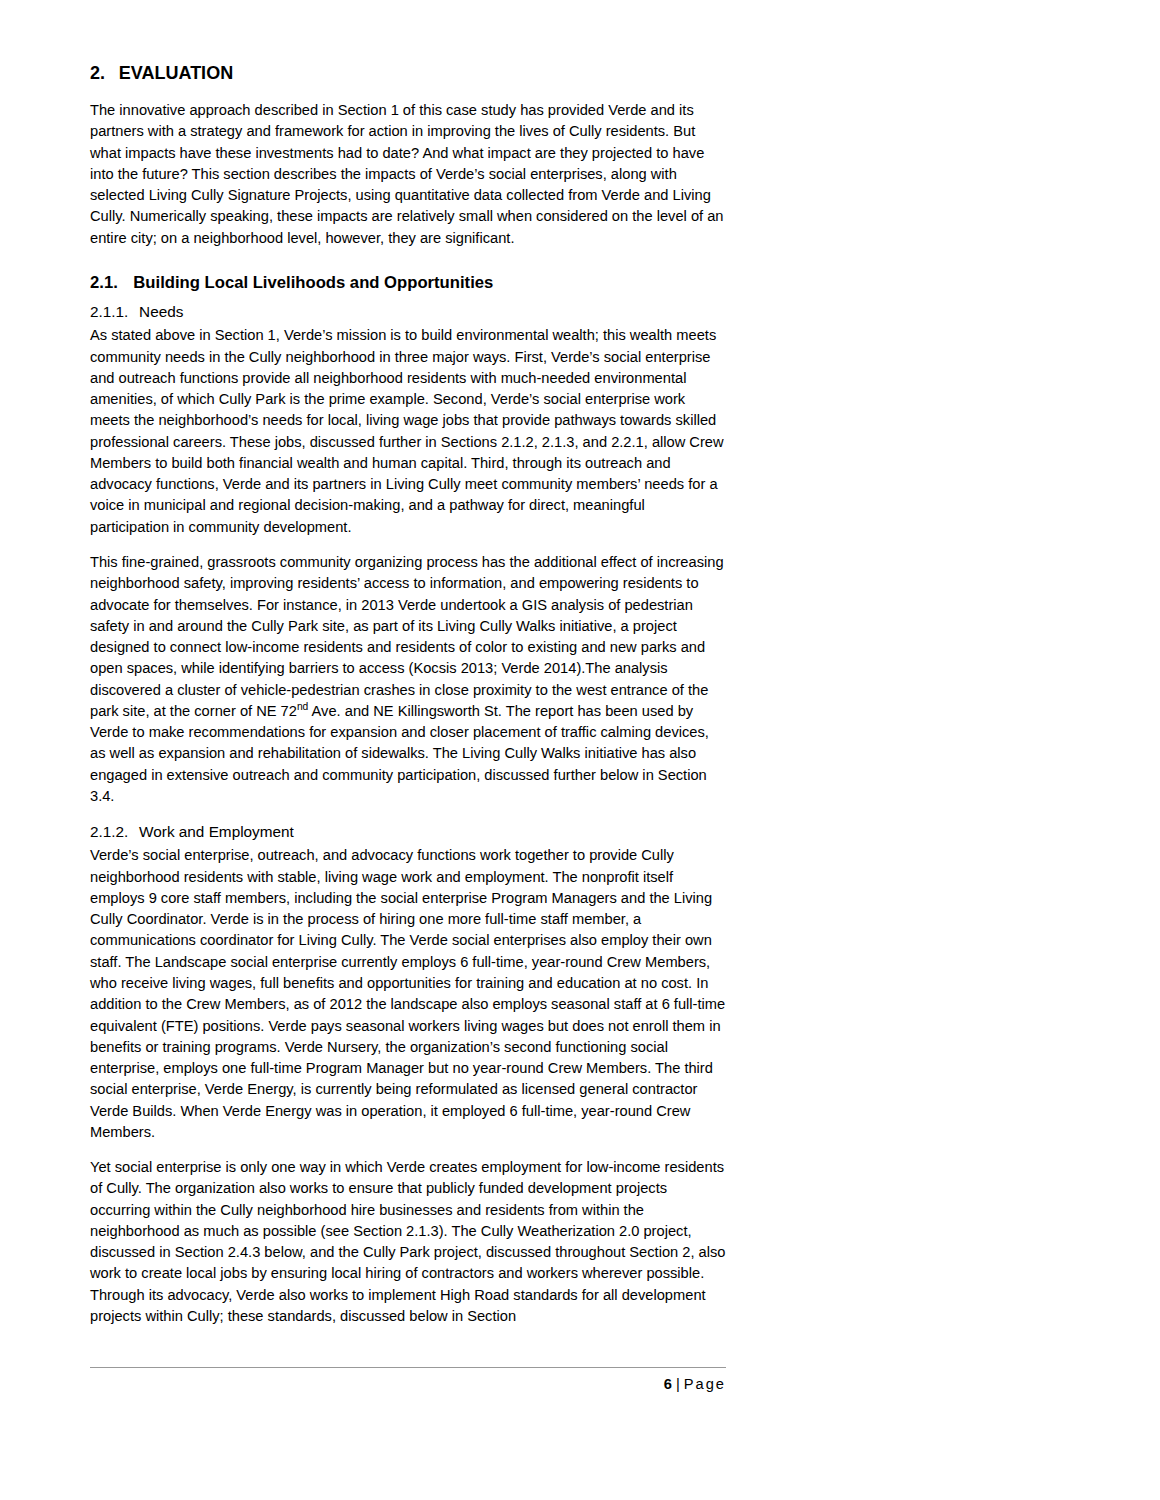2. EVALUATION
The innovative approach described in Section 1 of this case study has provided Verde and its partners with a strategy and framework for action in improving the lives of Cully residents. But what impacts have these investments had to date? And what impact are they projected to have into the future? This section describes the impacts of Verde’s social enterprises, along with selected Living Cully Signature Projects, using quantitative data collected from Verde and Living Cully. Numerically speaking, these impacts are relatively small when considered on the level of an entire city; on a neighborhood level, however, they are significant.
2.1. Building Local Livelihoods and Opportunities
2.1.1. Needs
As stated above in Section 1, Verde’s mission is to build environmental wealth; this wealth meets community needs in the Cully neighborhood in three major ways. First, Verde’s social enterprise and outreach functions provide all neighborhood residents with much-needed environmental amenities, of which Cully Park is the prime example. Second, Verde’s social enterprise work meets the neighborhood’s needs for local, living wage jobs that provide pathways towards skilled professional careers. These jobs, discussed further in Sections 2.1.2, 2.1.3, and 2.2.1, allow Crew Members to build both financial wealth and human capital. Third, through its outreach and advocacy functions, Verde and its partners in Living Cully meet community members’ needs for a voice in municipal and regional decision-making, and a pathway for direct, meaningful participation in community development.
This fine-grained, grassroots community organizing process has the additional effect of increasing neighborhood safety, improving residents’ access to information, and empowering residents to advocate for themselves. For instance, in 2013 Verde undertook a GIS analysis of pedestrian safety in and around the Cully Park site, as part of its Living Cully Walks initiative, a project designed to connect low-income residents and residents of color to existing and new parks and open spaces, while identifying barriers to access (Kocsis 2013; Verde 2014).The analysis discovered a cluster of vehicle-pedestrian crashes in close proximity to the west entrance of the park site, at the corner of NE 72nd Ave. and NE Killingsworth St. The report has been used by Verde to make recommendations for expansion and closer placement of traffic calming devices, as well as expansion and rehabilitation of sidewalks. The Living Cully Walks initiative has also engaged in extensive outreach and community participation, discussed further below in Section 3.4.
2.1.2. Work and Employment
Verde’s social enterprise, outreach, and advocacy functions work together to provide Cully neighborhood residents with stable, living wage work and employment. The nonprofit itself employs 9 core staff members, including the social enterprise Program Managers and the Living Cully Coordinator. Verde is in the process of hiring one more full-time staff member, a communications coordinator for Living Cully. The Verde social enterprises also employ their own staff. The Landscape social enterprise currently employs 6 full-time, year-round Crew Members, who receive living wages, full benefits and opportunities for training and education at no cost. In addition to the Crew Members, as of 2012 the landscape also employs seasonal staff at 6 full-time equivalent (FTE) positions. Verde pays seasonal workers living wages but does not enroll them in benefits or training programs. Verde Nursery, the organization’s second functioning social enterprise, employs one full-time Program Manager but no year-round Crew Members. The third social enterprise, Verde Energy, is currently being reformulated as licensed general contractor Verde Builds. When Verde Energy was in operation, it employed 6 full-time, year-round Crew Members.
Yet social enterprise is only one way in which Verde creates employment for low-income residents of Cully. The organization also works to ensure that publicly funded development projects occurring within the Cully neighborhood hire businesses and residents from within the neighborhood as much as possible (see Section 2.1.3). The Cully Weatherization 2.0 project, discussed in Section 2.4.3 below, and the Cully Park project, discussed throughout Section 2, also work to create local jobs by ensuring local hiring of contractors and workers wherever possible. Through its advocacy, Verde also works to implement High Road standards for all development projects within Cully; these standards, discussed below in Section
6 | Page